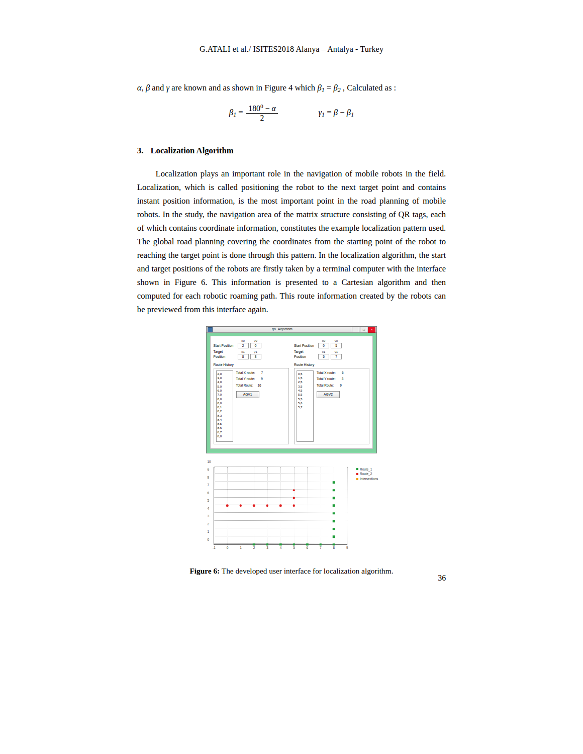G.ATALI et al./ ISITES2018 Alanya – Antalya - Turkey
α, β and γ are known and as shown in Figure 4 which β1 = β2 , Calculated as :
β1 = 1800 − α 2 γ1 = β − β1
3. Localization Algorithm
Localization plays an important role in the navigation of mobile robots in the field. Localization, which is called positioning the robot to the next target point and contains instant position information, is the most important point in the road planning of mobile robots. In the study, the navigation area of the matrix structure consisting of QR tags, each of which contains coordinate information, constitutes the example localization pattern used. The global road planning covering the coordinates from the starting point of the robot to reaching the target point is done through this pattern. In the localization algorithm, the start and target positions of the robots are firstly taken by a terminal computer with the interface shown in Figure 6. This information is presented to a Cartesian algorithm and then computed for each robotic roaming path. This route information created by the robots can be previewed from this interface again.
ga_Algortihm
–
□
×
Start Position
x0
2
y0
0
Target Position
x1
8
y1
8
Route History
2,0
3,0
4,0
5,0
6,0
7,0
8,0
8,0
8,1
8,2
8,3
8,4
8,5
8,6
8,7
8,8
Total X route: 7
Total Y route: 9
Total Route: 16
AGV1
Start Position
x0
0
y0
5
Target Position
x1
5
y1
7
Route History
0,5
1,5
2,5
3,5
4,5
5,5
5,5
5,6
5,7
Total X route: 6
Total Y route: 3
Total Route: 9
AGV2
Route_1
Route_2
Intersections
0
1
2
3
4
5
6
7
8
9
10
-1
0
1
2
3
4
5
6
7
8
9
Figure 6: The developed user interface for localization algorithm.
36